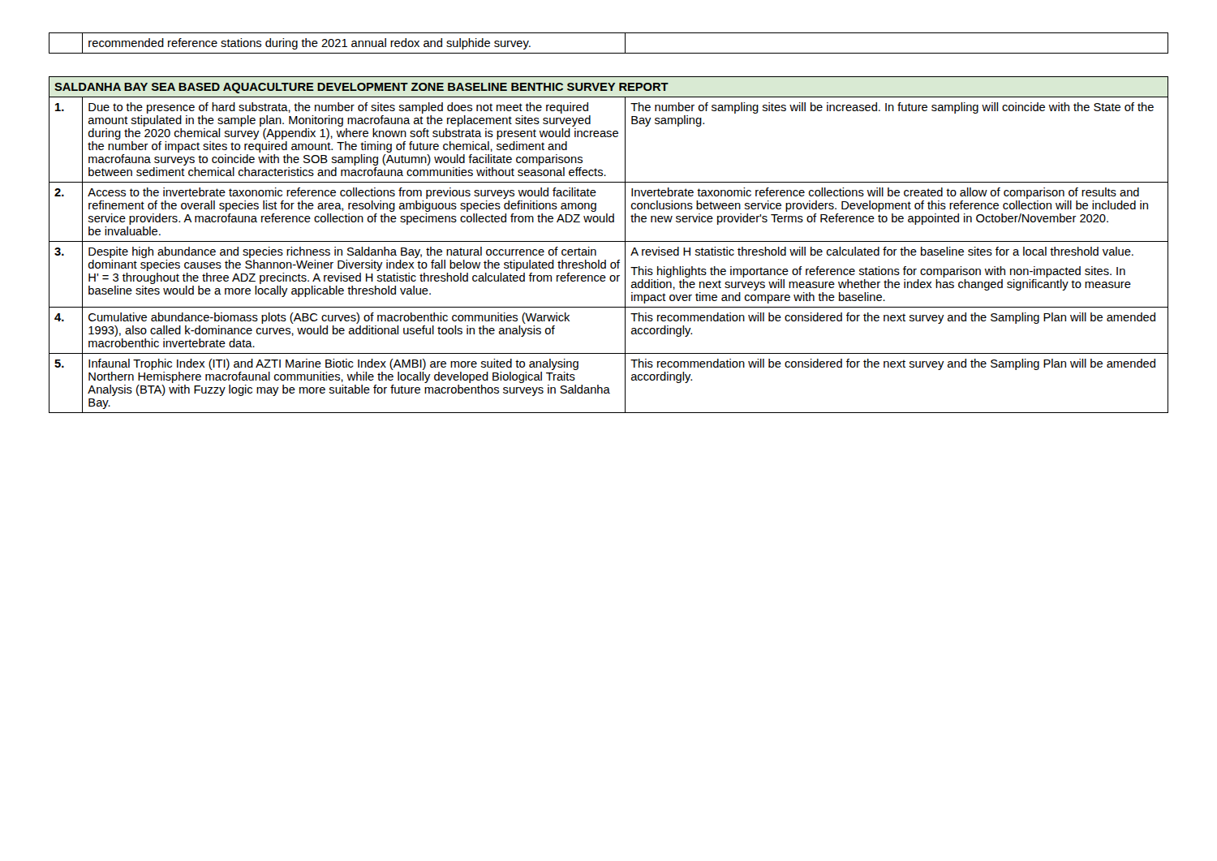| | recommended reference stations during the 2021 annual redox and sulphide survey. | |
| SALDANHA BAY SEA BASED AQUACULTURE DEVELOPMENT ZONE BASELINE BENTHIC SURVEY REPORT |
| 1. | Due to the presence of hard substrata, the number of sites sampled does not meet the required amount stipulated in the sample plan. Monitoring macrofauna at the replacement sites surveyed during the 2020 chemical survey (Appendix 1), where known soft substrata is present would increase the number of impact sites to required amount. The timing of future chemical, sediment and macrofauna surveys to coincide with the SOB sampling (Autumn) would facilitate comparisons between sediment chemical characteristics and macrofauna communities without seasonal effects. | The number of sampling sites will be increased. In future sampling will coincide with the State of the Bay sampling. |
| 2. | Access to the invertebrate taxonomic reference collections from previous surveys would facilitate refinement of the overall species list for the area, resolving ambiguous species definitions among service providers. A macrofauna reference collection of the specimens collected from the ADZ would be invaluable. | Invertebrate taxonomic reference collections will be created to allow of comparison of results and conclusions between service providers. Development of this reference collection will be included in the new service provider's Terms of Reference to be appointed in October/November 2020. |
| 3. | Despite high abundance and species richness in Saldanha Bay, the natural occurrence of certain dominant species causes the Shannon-Weiner Diversity index to fall below the stipulated threshold of H' = 3 throughout the three ADZ precincts. A revised H statistic threshold calculated from reference or baseline sites would be a more locally applicable threshold value. | A revised H statistic threshold will be calculated for the baseline sites for a local threshold value. This highlights the importance of reference stations for comparison with non-impacted sites. In addition, the next surveys will measure whether the index has changed significantly to measure impact over time and compare with the baseline. |
| 4. | Cumulative abundance-biomass plots (ABC curves) of macrobenthic communities (Warwick 1993), also called k-dominance curves, would be additional useful tools in the analysis of macrobenthic invertebrate data. | This recommendation will be considered for the next survey and the Sampling Plan will be amended accordingly. |
| 5. | Infaunal Trophic Index (ITI) and AZTI Marine Biotic Index (AMBI) are more suited to analysing Northern Hemisphere macrofaunal communities, while the locally developed Biological Traits Analysis (BTA) with Fuzzy logic may be more suitable for future macrobenthos surveys in Saldanha Bay. | This recommendation will be considered for the next survey and the Sampling Plan will be amended accordingly. |